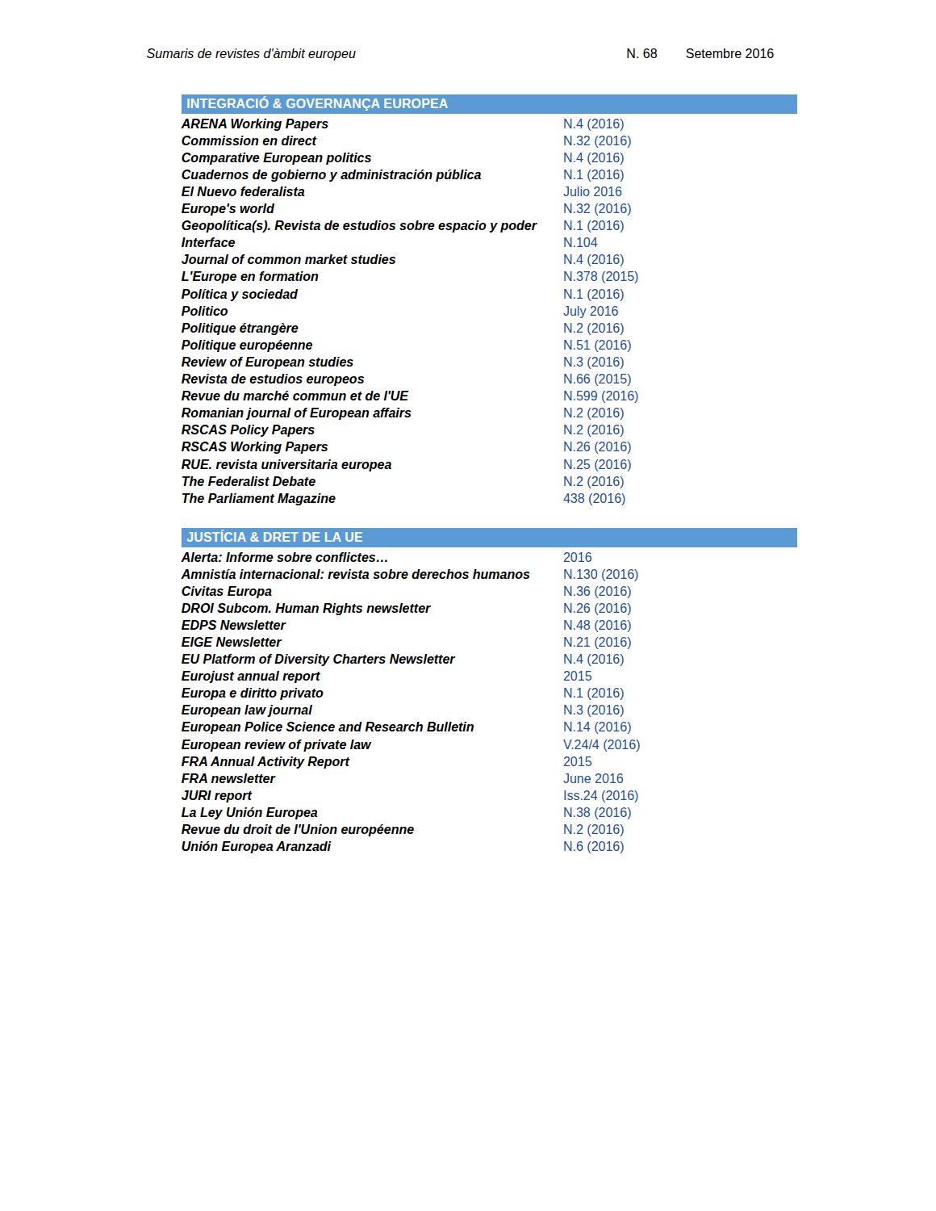Sumaris de revistes d'àmbit europeu N. 68 Setembre 2016
INTEGRACIÓ & GOVERNANÇA EUROPEA
| ARENA Working Papers | N.4 (2016) |
| Commission en direct | N.32 (2016) |
| Comparative European politics | N.4 (2016) |
| Cuadernos de gobierno y administración pública | N.1 (2016) |
| El Nuevo federalista | Julio 2016 |
| Europe's world | N.32 (2016) |
| Geopolítica(s). Revista de estudios sobre espacio y poder | N.1 (2016) |
| Interface | N.104 |
| Journal of common market studies | N.4 (2016) |
| L'Europe en formation | N.378 (2015) |
| Política y sociedad | N.1 (2016) |
| Politico | July 2016 |
| Politique étrangère | N.2 (2016) |
| Politique européenne | N.51 (2016) |
| Review of European studies | N.3 (2016) |
| Revista de estudios europeos | N.66 (2015) |
| Revue du marché commun et de l'UE | N.599 (2016) |
| Romanian journal of European affairs | N.2 (2016) |
| RSCAS Policy Papers | N.2 (2016) |
| RSCAS Working Papers | N.26 (2016) |
| RUE. revista universitaria europea | N.25 (2016) |
| The Federalist Debate | N.2 (2016) |
| The Parliament Magazine | 438 (2016) |
JUSTÍCIA & DRET DE LA UE
| Alerta: Informe sobre conflictes… | 2016 |
| Amnistía internacional: revista sobre derechos humanos | N.130 (2016) |
| Civitas Europa | N.36 (2016) |
| DROI Subcom. Human Rights newsletter | N.26 (2016) |
| EDPS Newsletter | N.48 (2016) |
| EIGE Newsletter | N.21 (2016) |
| EU Platform of Diversity Charters Newsletter | N.4 (2016) |
| Eurojust annual report | 2015 |
| Europa e diritto privato | N.1 (2016) |
| European law journal | N.3 (2016) |
| European Police Science and Research Bulletin | N.14 (2016) |
| European review of private law | V.24/4 (2016) |
| FRA Annual Activity Report | 2015 |
| FRA newsletter | June 2016 |
| JURI report | Iss.24 (2016) |
| La Ley Unión Europea | N.38 (2016) |
| Revue du droit de l'Union européenne | N.2 (2016) |
| Unión Europea Aranzadi | N.6 (2016) |